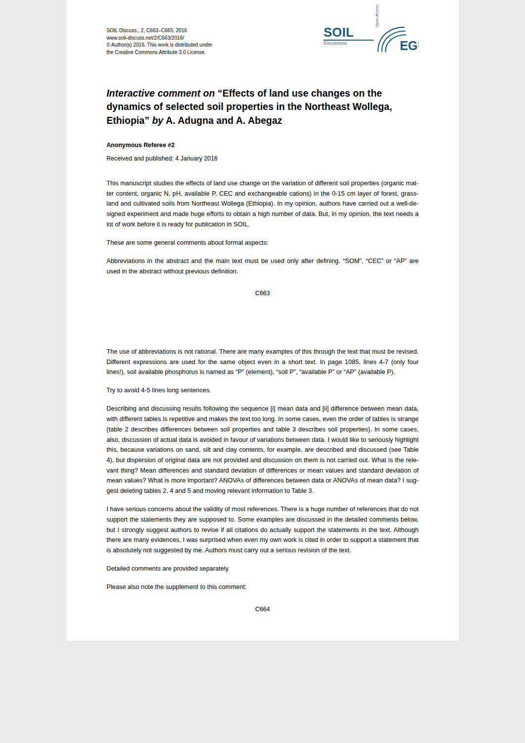SOIL Discuss., 2, C663–C665, 2016
www.soil-discuss.net/2/C663/2016/
© Author(s) 2016. This work is distributed under
the Creative Commons Attribute 3.0 License.
SOIL
Discussions
Open Access
EGU
Interactive comment on “Effects of land use changes on the dynamics of selected soil properties in the Northeast Wollega, Ethiopia” by A. Adugna and A. Abegaz
Anonymous Referee #2
Received and published: 4 January 2016
This manuscript studies the effects of land use change on the variation of different soil properties (organic matter content, organic N, pH, available P, CEC and exchangeable cations) in the 0-15 cm layer of forest, grassland and cultivated soils from Northeast Wollega (Ethiopia). In my opinion, authors have carried out a well-designed experiment and made huge efforts to obtain a high number of data. But, in my opinion, the text needs a lot of work before it is ready for publication in SOIL.
These are some general comments about formal aspects:
Abbreviations in the abstract and the main text must be used only after defining. “SOM”, “CEC” or “AP” are used in the abstract without previous definition.
C663
The use of abbreviations is not rational. There are many examples of this through the text that must be revised. Different expressions are used for the same object even in a short text. In page 1085, lines 4-7 (only four lines!), soil available phosphorus is named as “P” (element), “soil P”, “available P” or “AP” (available P).
Try to avoid 4-5 lines long sentences.
Describing and discussing results following the sequence [i] mean data and [ii] difference between mean data, with different tables is repetitive and makes the text too long. In some cases, even the order of tables is strange (table 2 describes differences between soil properties and table 3 describes soil properties). In some cases, also, discussion of actual data is avoided in favour of variations between data. I would like to seriously highlight this, because variations on sand, silt and clay contents, for example, are described and discussed (see Table 4), but dispersion of original data are not provided and discussion on them is not carried out. What is the relevant thing? Mean differences and standard deviation of differences or mean values and standard deviation of mean values? What is more important? ANOVAs of differences between data or ANOVAs of mean data? I suggest deleting tables 2, 4 and 5 and moving relevant information to Table 3.
I have serious concerns about the validity of most references. There is a huge number of references that do not support the statements they are supposed to. Some examples are discussed in the detailed comments below, but I strongly suggest authors to revise if all citations do actually support the statements in the text. Although there are many evidences, I was surprised when even my own work is cited in order to support a statement that is absolutely not suggested by me. Authors must carry out a serious revision of the text.
Detailed comments are provided separately.
Please also note the supplement to this comment:
C664